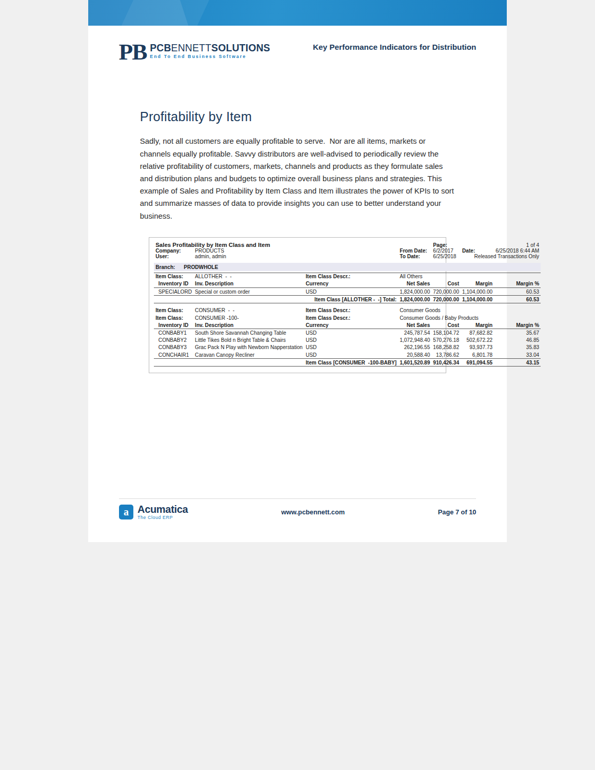PB
PCB ENNETT SOLUTIONS
End To End Business Software
Key Performance Indicators for Distribution
Profitability by Item
Sadly, not all customers are equally profitable to serve. Nor are all items, markets or channels equally profitable. Savvy distributors are well-advised to periodically review the relative profitability of customers, markets, channels and products as they formulate sales and distribution plans and budgets to optimize overall business plans and strategies. This example of Sales and Profitability by Item Class and Item illustrates the power of KPIs to sort and summarize masses of data to provide insights you can use to better understand your business.
| Sales Profitability by Item Class and Item | Page: | 1 of 4 |
| Company: | PRODUCTS | From Date: | 6/2/2017 | Date: | 6/25/2018 6:44 AM |
| User: | admin, admin | To Date: | 6/25/2018 | Released Transactions Only |
| Branch: PRODWHOLE |
| Item Class: | ALLOTHER - - | Item Class Descr.: | All Others |
| Inventory ID | Inv. Description | Currency | Net Sales | Cost | Margin | Margin % |
| SPECIALORD | Special or custom order | USD | 1,824,000.00 | 720,000.00 | 1,104,000.00 | 60.53 |
| | Item Class [ALLOTHER - -] Total: | 1,824,000.00 | 720,000.00 | 1,104,000.00 | 60.53 |
| Item Class: | CONSUMER - - | Item Class Descr.: | Consumer Goods |
| Item Class: | CONSUMER -100- | Item Class Descr.: | Consumer Goods / Baby Products |
| Inventory ID | Inv. Description | Currency | Net Sales | Cost | Margin | Margin % |
| CONBABY1 | South Shore Savannah Changing Table | USD | 245,787.54 | 158,104.72 | 87,682.82 | 35.67 |
| CONBABY2 | Little Tikes Bold n Bright Table & Chairs | USD | 1,072,948.40 | 570,276.18 | 502,672.22 | 46.85 |
| CONBABY3 | Grac Pack N Play with Newborn Napperstation | USD | 262,196.55 | 168,258.82 | 93,937.73 | 35.83 |
| CONCHAIR1 | Caravan Canopy Recliner | USD | 20,588.40 | 13,786.62 | 6,801.78 | 33.04 |
| | Item Class [CONSUMER -100-BABY] | 1,601,520.89 | 910,426.34 | 691,094.55 | 43.15 |
a
Acumatica The Cloud ERP
www.pcbennett.com
Page 7 of 10